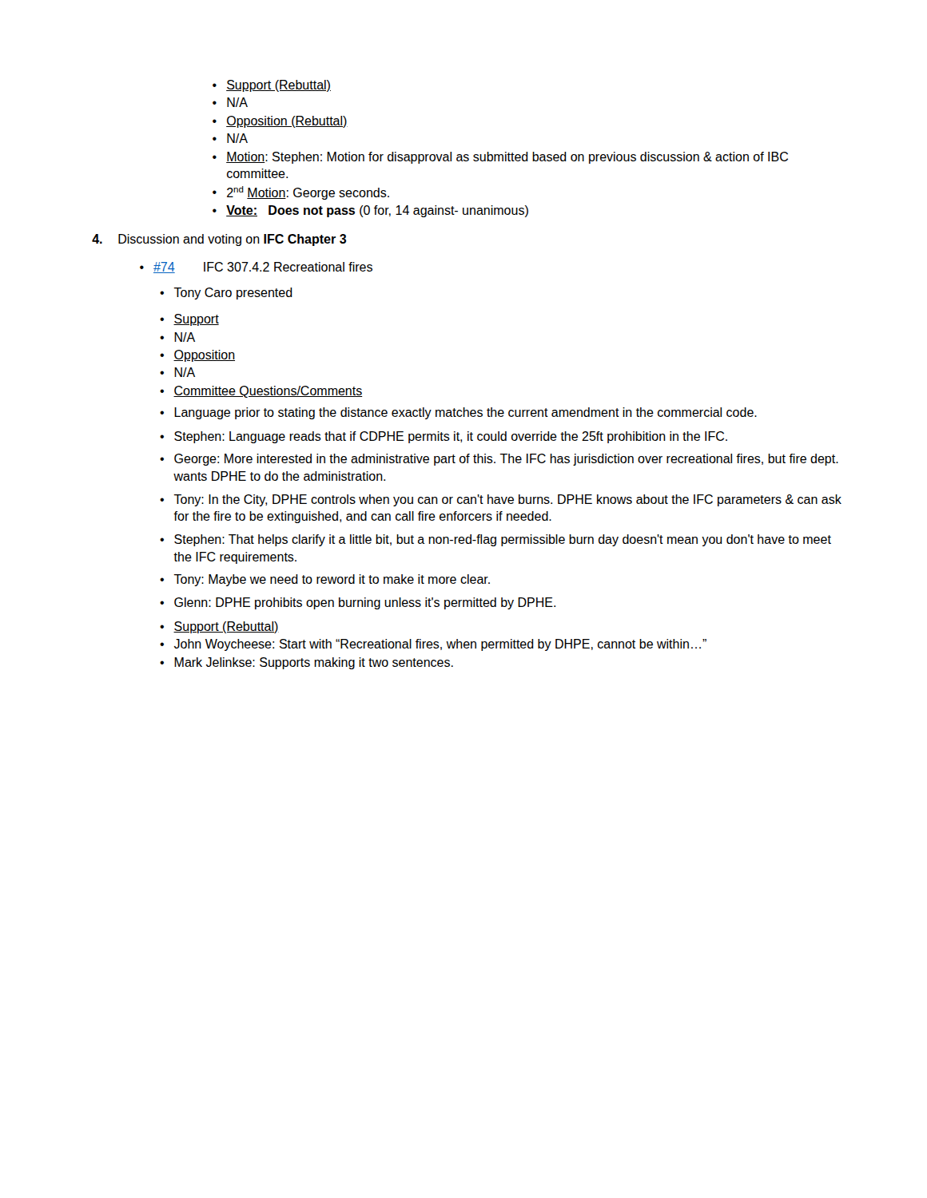Support (Rebuttal)
N/A
Opposition (Rebuttal)
N/A
Motion: Stephen: Motion for disapproval as submitted based on previous discussion & action of IBC committee.
2nd Motion: George seconds.
Vote: Does not pass (0 for, 14 against- unanimous)
Discussion and voting on IFC Chapter 3
#74 IFC 307.4.2 Recreational fires
Tony Caro presented
Support
N/A
Opposition
N/A
Committee Questions/Comments
Language prior to stating the distance exactly matches the current amendment in the commercial code.
Stephen: Language reads that if CDPHE permits it, it could override the 25ft prohibition in the IFC.
George: More interested in the administrative part of this. The IFC has jurisdiction over recreational fires, but fire dept. wants DPHE to do the administration.
Tony: In the City, DPHE controls when you can or can't have burns. DPHE knows about the IFC parameters & can ask for the fire to be extinguished, and can call fire enforcers if needed.
Stephen: That helps clarify it a little bit, but a non-red-flag permissible burn day doesn't mean you don't have to meet the IFC requirements.
Tony: Maybe we need to reword it to make it more clear.
Glenn: DPHE prohibits open burning unless it's permitted by DPHE.
Support (Rebuttal)
John Woycheese: Start with “Recreational fires, when permitted by DHPE, cannot be within…”
Mark Jelinkse: Supports making it two sentences.